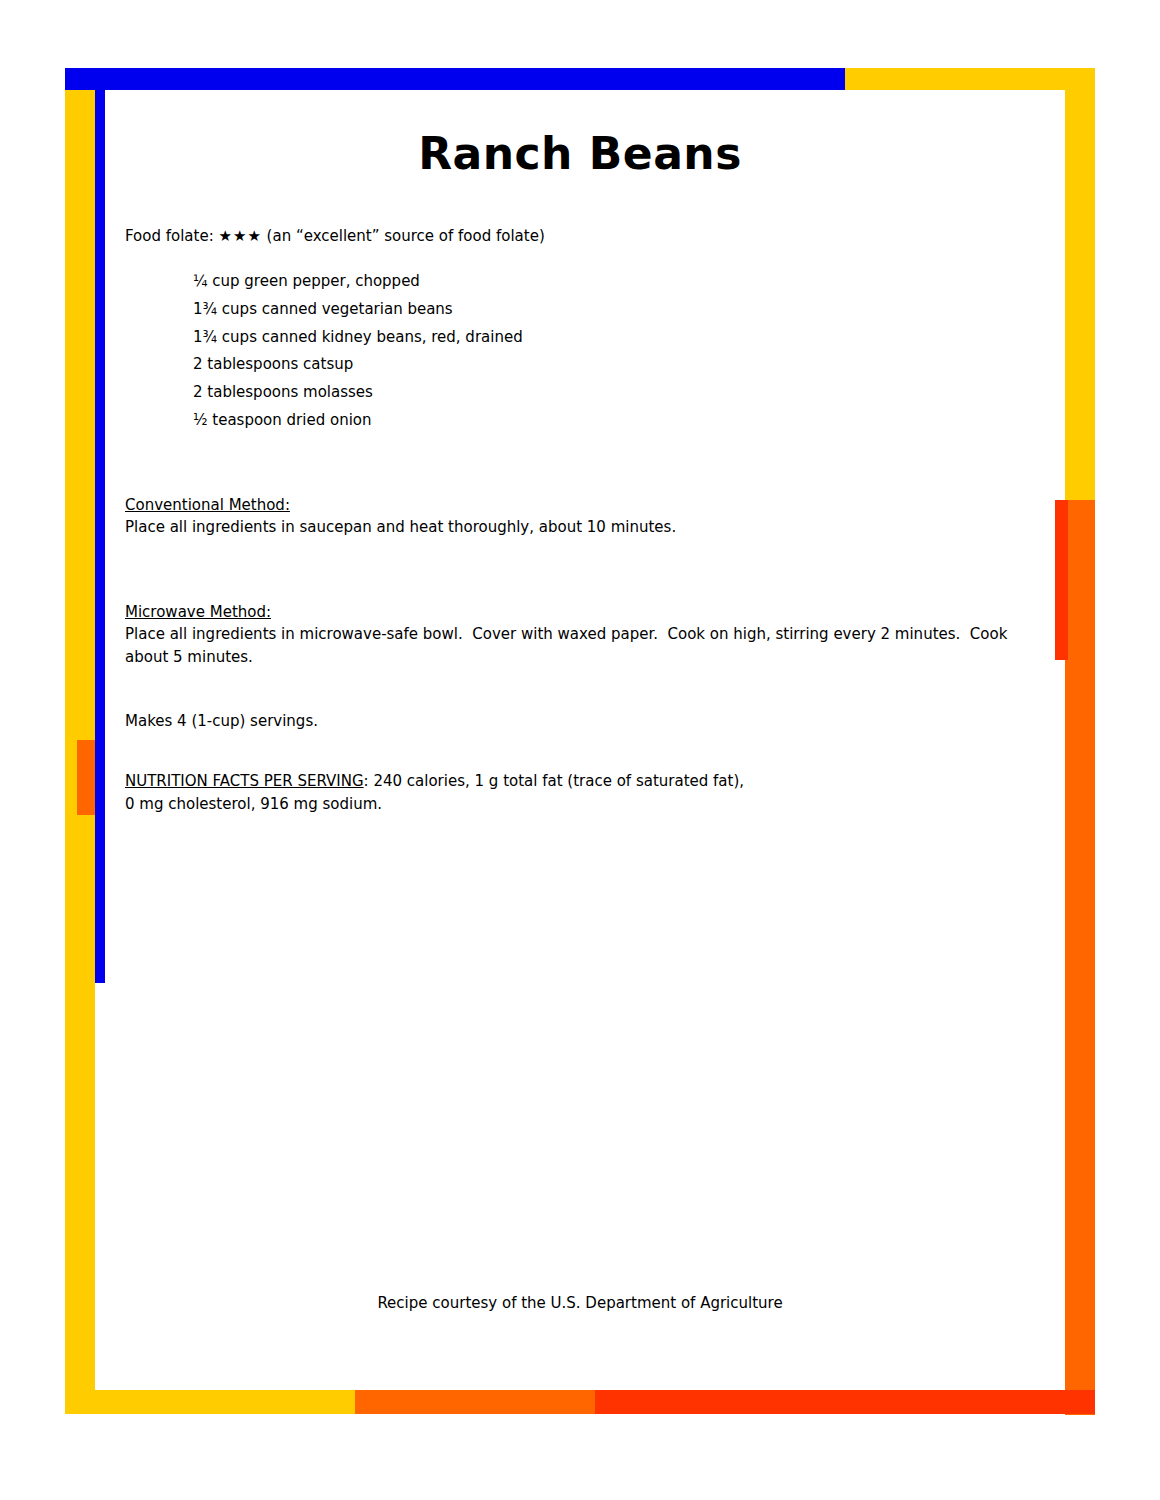Ranch Beans
Food folate: ★★★ (an “excellent” source of food folate)
¼ cup green pepper, chopped
1¾ cups canned vegetarian beans
1¾ cups canned kidney beans, red, drained
2 tablespoons catsup
2 tablespoons molasses
½ teaspoon dried onion
Conventional Method:
Place all ingredients in saucepan and heat thoroughly, about 10 minutes.
Microwave Method:
Place all ingredients in microwave-safe bowl. Cover with waxed paper. Cook on high, stirring every 2 minutes. Cook about 5 minutes.
Makes 4 (1-cup) servings.
NUTRITION FACTS PER SERVING: 240 calories, 1 g total fat (trace of saturated fat),
0 mg cholesterol, 916 mg sodium.
Recipe courtesy of the U.S. Department of Agriculture